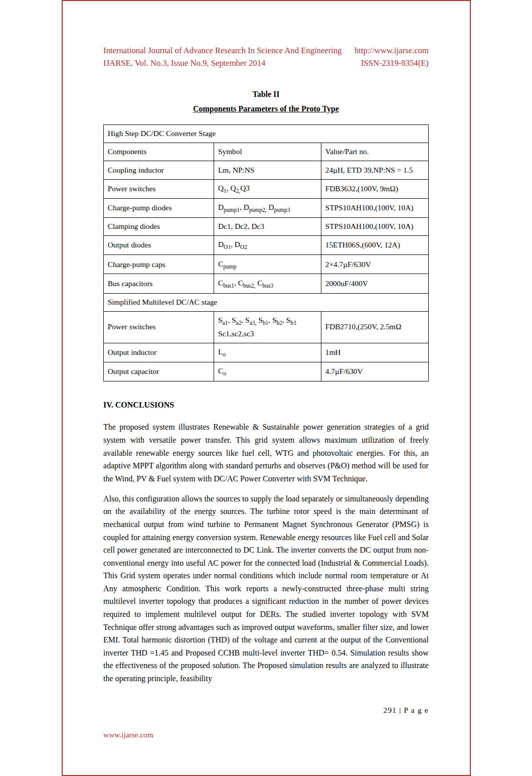International Journal of Advance Research In Science And Engineering http://www.ijarse.com
IJARSE, Vol. No.3, Issue No.9, September 2014 ISSN-2319-8354(E)
Table II Components Parameters of the Proto Type
| High Step DC/DC Converter Stage |
| Components | Symbol | Value/Part no. |
| Coupling inductor | Lm, NP:NS | 24µH, ETD 39,NP:NS = 1.5 |
| Power switches | Q 1 , Q 2, Q3 | FDB3632,(100V, 9mΩ) |
| Charge-pump diodes | D pump1 , D pump2, D pump3 | STPS10AH100,(100V, 10A) |
| Clamping diodes | Dc1, Dc2, Dc3 | STPS10AH100,(100V, 10A) |
| Output diodes | D O1 , D O2 | 15ETH06S,(600V, 12A) |
| Charge-pump caps | C pump | 2×4.7µF/630V |
| Bus capacitors | C bus1 , C bus2, C bus3 | 2000uF/400V |
| Simplified Multilevel DC/AC stage |
| Power switches | S a1 , S a2 , S a3, S b1 , S b2 , S b3 Sc1,sc2,sc3 | FDB2710,(250V, 2.5mΩ |
| Output inductor | L o | 1mH |
| Output capacitor | C o | 4.7µF/630V |
IV. CONCLUSIONS
The proposed system illustrates Renewable & Sustainable power generation strategies of a grid system with versatile power transfer. This grid system allows maximum utilization of freely available renewable energy sources like fuel cell, WTG and photovoltaic energies. For this, an adaptive MPPT algorithm along with standard perturbs and observes (P&O) method will be used for the Wind, PV & Fuel system with DC/AC Power Converter with SVM Technique.
Also, this configuration allows the sources to supply the load separately or simultaneously depending on the availability of the energy sources. The turbine rotor speed is the main determinant of mechanical output from wind turbine to Permanent Magnet Synchronous Generator (PMSG) is coupled for attaining energy conversion system. Renewable energy resources like Fuel cell and Solar cell power generated are interconnected to DC Link. The inverter converts the DC output from non-conventional energy into useful AC power for the connected load (Industrial & Commercial Loads). This Grid system operates under normal conditions which include normal room temperature or At Any atmospheric Condition. This work reports a newly-constructed three-phase multi string multilevel inverter topology that produces a significant reduction in the number of power devices required to implement multilevel output for DERs. The studied inverter topology with SVM Technique offer strong advantages such as improved output waveforms, smaller filter size, and lower EMI. Total harmonic distortion (THD) of the voltage and current at the output of the Conventional inverter THD =1.45 and Proposed CCHB multi-level inverter THD= 0.54. Simulation results show the effectiveness of the proposed solution. The Proposed simulation results are analyzed to illustrate the operating principle, feasibility
291 | P a g e
www.ijarse.com